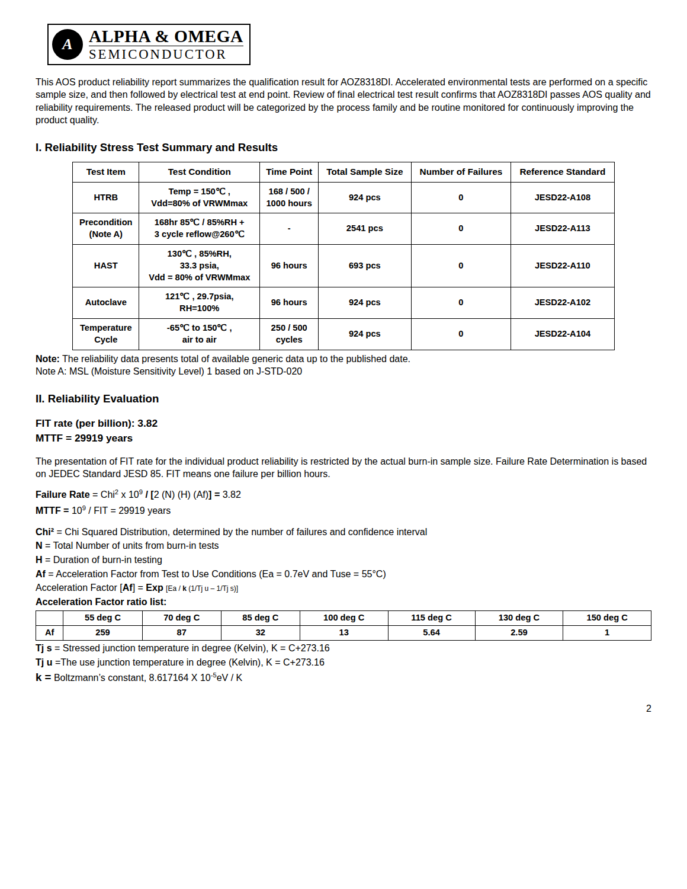A
ALPHA & OMEGA
SEMICONDUCTOR
This AOS product reliability report summarizes the qualification result for AOZ8318DI. Accelerated environmental tests are performed on a specific sample size, and then followed by electrical test at end point. Review of final electrical test result confirms that AOZ8318DI passes AOS quality and reliability requirements. The released product will be categorized by the process family and be routine monitored for continuously improving the product quality.
I. Reliability Stress Test Summary and Results
| Test Item | Test Condition | Time Point | Total Sample Size | Number of Failures | Reference Standard |
| --- | --- | --- | --- | --- | --- |
| HTRB | Temp = 150℃ , Vdd=80% of VRWMmax | 168 / 500 / 1000 hours | 924 pcs | 0 | JESD22-A108 |
| Precondition (Note A) | 168hr 85℃ / 85%RH + 3 cycle reflow@260℃ | - | 2541 pcs | 0 | JESD22-A113 |
| HAST | 130℃ , 85%RH, 33.3 psia, Vdd = 80% of VRWMmax | 96 hours | 693 pcs | 0 | JESD22-A110 |
| Autoclave | 121℃ , 29.7psia, RH=100% | 96 hours | 924 pcs | 0 | JESD22-A102 |
| Temperature Cycle | -65℃ to 150℃ , air to air | 250 / 500 cycles | 924 pcs | 0 | JESD22-A104 |
Note: The reliability data presents total of available generic data up to the published date.
Note A: MSL (Moisture Sensitivity Level) 1 based on J-STD-020
II. Reliability Evaluation
FIT rate (per billion): 3.82
MTTF = 29919 years
The presentation of FIT rate for the individual product reliability is restricted by the actual burn-in sample size. Failure Rate Determination is based on JEDEC Standard JESD 85. FIT means one failure per billion hours.
Failure Rate = Chi2 x 109 / [2 (N) (H) (Af)] = 3.82
MTTF = 109 / FIT = 29919 years
Chi² = Chi Squared Distribution, determined by the number of failures and confidence interval
N = Total Number of units from burn-in tests
H = Duration of burn-in testing
Af = Acceleration Factor from Test to Use Conditions (Ea = 0.7eV and Tuse = 55°C)
Acceleration Factor [Af] = Exp [Ea / k (1/Tj u – 1/Tj s)]
Acceleration Factor ratio list:
| | 55 deg C | 70 deg C | 85 deg C | 100 deg C | 115 deg C | 130 deg C | 150 deg C |
| --- | --- | --- | --- | --- | --- | --- | --- |
| Af | 259 | 87 | 32 | 13 | 5.64 | 2.59 | 1 |
Tj s = Stressed junction temperature in degree (Kelvin), K = C+273.16
Tj u =The use junction temperature in degree (Kelvin), K = C+273.16
k = Boltzmann’s constant, 8.617164 X 10-5eV / K
2